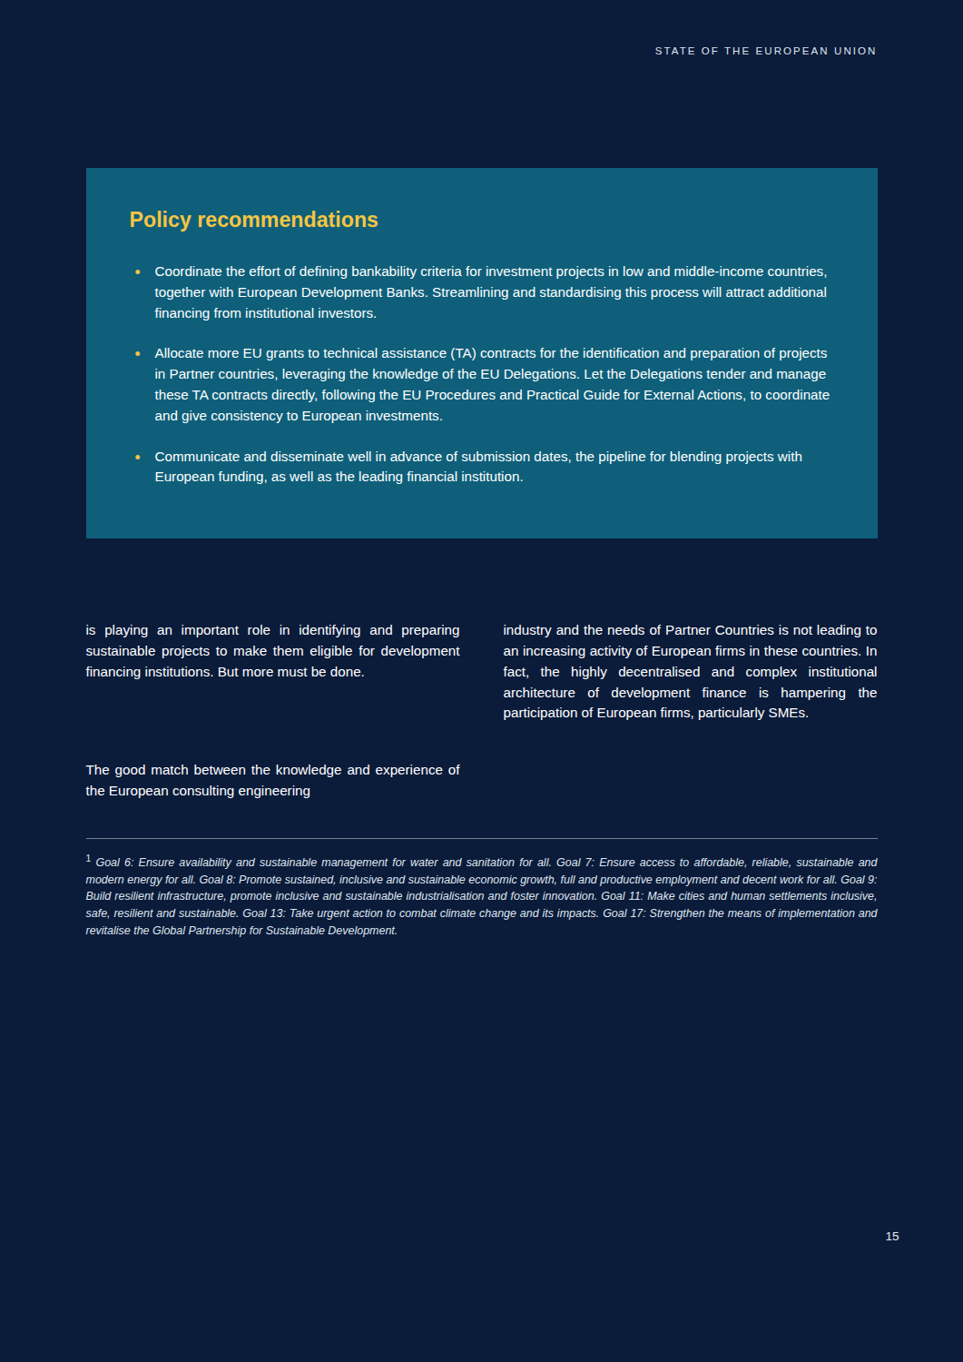State of the European Union
Policy recommendations
Coordinate the effort of defining bankability criteria for investment projects in low and middle-income countries, together with European Development Banks. Streamlining and standardising this process will attract additional financing from institutional investors.
Allocate more EU grants to technical assistance (TA) contracts for the identification and preparation of projects in Partner countries, leveraging the knowledge of the EU Delegations. Let the Delegations tender and manage these TA contracts directly, following the EU Procedures and Practical Guide for External Actions, to coordinate and give consistency to European investments.
Communicate and disseminate well in advance of submission dates, the pipeline for blending projects with European funding, as well as the leading financial institution.
is playing an important role in identifying and preparing sustainable projects to make them eligible for development financing institutions. But more must be done.
industry and the needs of Partner Countries is not leading to an increasing activity of European firms in these countries. In fact, the highly decentralised and complex institutional architecture of development finance is hampering the participation of European firms, particularly SMEs.
The good match between the knowledge and experience of the European consulting engineering
1 Goal 6: Ensure availability and sustainable management for water and sanitation for all. Goal 7: Ensure access to affordable, reliable, sustainable and modern energy for all. Goal 8: Promote sustained, inclusive and sustainable economic growth, full and productive employment and decent work for all. Goal 9: Build resilient infrastructure, promote inclusive and sustainable industrialisation and foster innovation. Goal 11: Make cities and human settlements inclusive, safe, resilient and sustainable. Goal 13: Take urgent action to combat climate change and its impacts. Goal 17: Strengthen the means of implementation and revitalise the Global Partnership for Sustainable Development.
15